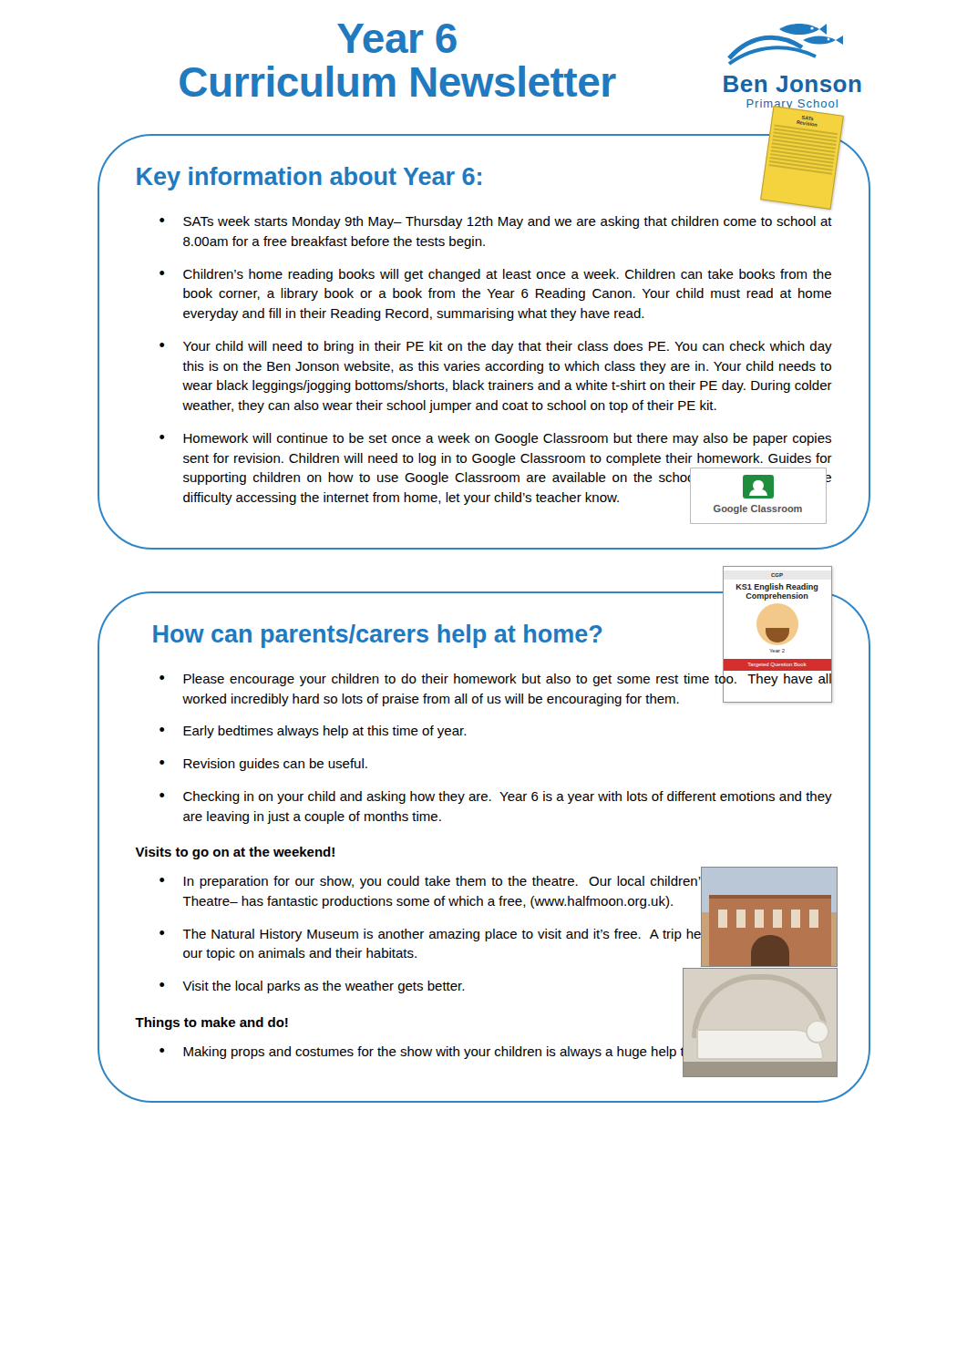Year 6
Curriculum Newsletter
Ben Jonson
Primary School
SATs
Revision
Key information about Year 6:
SATs week starts Monday 9th May– Thursday 12th May and we are asking that children come to school at 8.00am for a free breakfast before the tests begin.
Children’s home reading books will get changed at least once a week. Children can take books from the book corner, a library book or a book from the Year 6 Reading Canon. Your child must read at home everyday and fill in their Reading Record, summarising what they have read.
Your child will need to bring in their PE kit on the day that their class does PE. You can check which day this is on the Ben Jonson website, as this varies according to which class they are in. Your child needs to wear black leggings/jogging bottoms/shorts, black trainers and a white t-shirt on their PE day. During colder weather, they can also wear their school jumper and coat to school on top of their PE kit.
Homework will continue to be set once a week on Google Classroom but there may also be paper copies sent for revision. Children will need to log in to Google Classroom to complete their homework. Guides for supporting children on how to use Google Classroom are available on the school website. If you have difficulty accessing the internet from home, let your child’s teacher know.
Google Classroom
CGP
KS1 English Reading
Comprehension
Year 2
Targeted Question Book
How can parents/carers help at home?
Please encourage your children to do their homework but also to get some rest time too. They have all worked incredibly hard so lots of praise from all of us will be encouraging for them.
Early bedtimes always help at this time of year.
Revision guides can be useful.
Checking in on your child and asking how they are. Year 6 is a year with lots of different emotions and they are leaving in just a couple of months time.
Visits to go on at the weekend!
In preparation for our show, you could take them to the theatre. Our local children’s theatre– Half Moon Theatre– has fantastic productions some of which a free, (www.halfmoon.org.uk).
The Natural History Museum is another amazing place to visit and it’s free. A trip here would really link to our topic on animals and their habitats.
Visit the local parks as the weather gets better.
Things to make and do!
Making props and costumes for the show with your children is always a huge help to us.